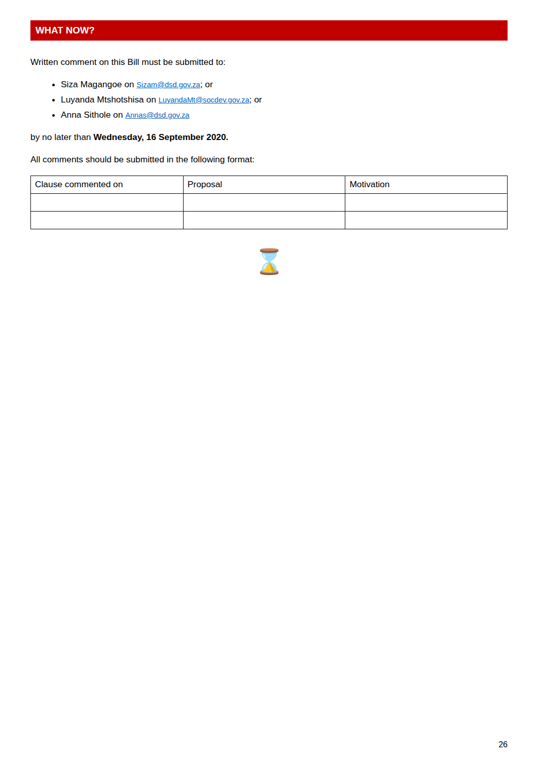WHAT NOW?
Written comment on this Bill must be submitted to:
Siza Magangoe on Sizam@dsd.gov.za; or
Luyanda Mtshotshisa on LuyandaMt@socdev.gov.za; or
Anna Sithole on Annas@dsd.gov.za
by no later than Wednesday, 16 September 2020.
All comments should be submitted in the following format:
| Clause commented on | Proposal | Motivation |
⌛
26